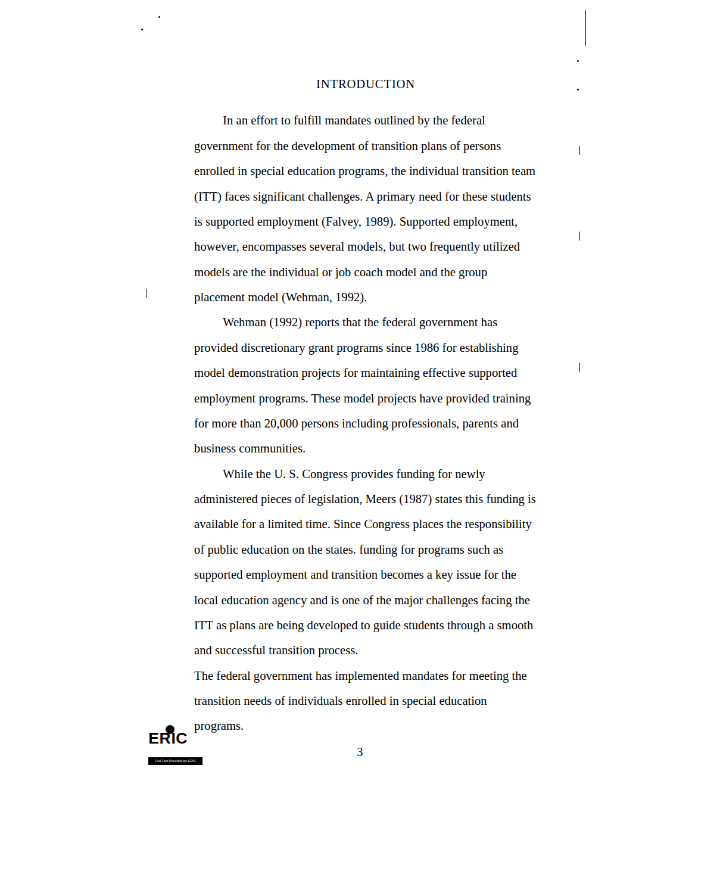INTRODUCTION
In an effort to fulfill mandates outlined by the federal government for the development of transition plans of persons enrolled in special education programs, the individual transition team (ITT) faces significant challenges. A primary need for these students is supported employment (Falvey, 1989). Supported employment, however, encompasses several models, but two frequently utilized models are the individual or job coach model and the group placement model (Wehman, 1992).
Wehman (1992) reports that the federal government has provided discretionary grant programs since 1986 for establishing model demonstration projects for maintaining effective supported employment programs. These model projects have provided training for more than 20,000 persons including professionals, parents and business communities.
While the U. S. Congress provides funding for newly administered pieces of legislation, Meers (1987) states this funding is available for a limited time. Since Congress places the responsibility of public education on the states. funding for programs such as supported employment and transition becomes a key issue for the local education agency and is one of the major challenges facing the ITT as plans are being developed to guide students through a smooth and successful transition process.
The federal government has implemented mandates for meeting the transition needs of individuals enrolled in special education programs.
ERIC
Full Text Provided by ERIC
3